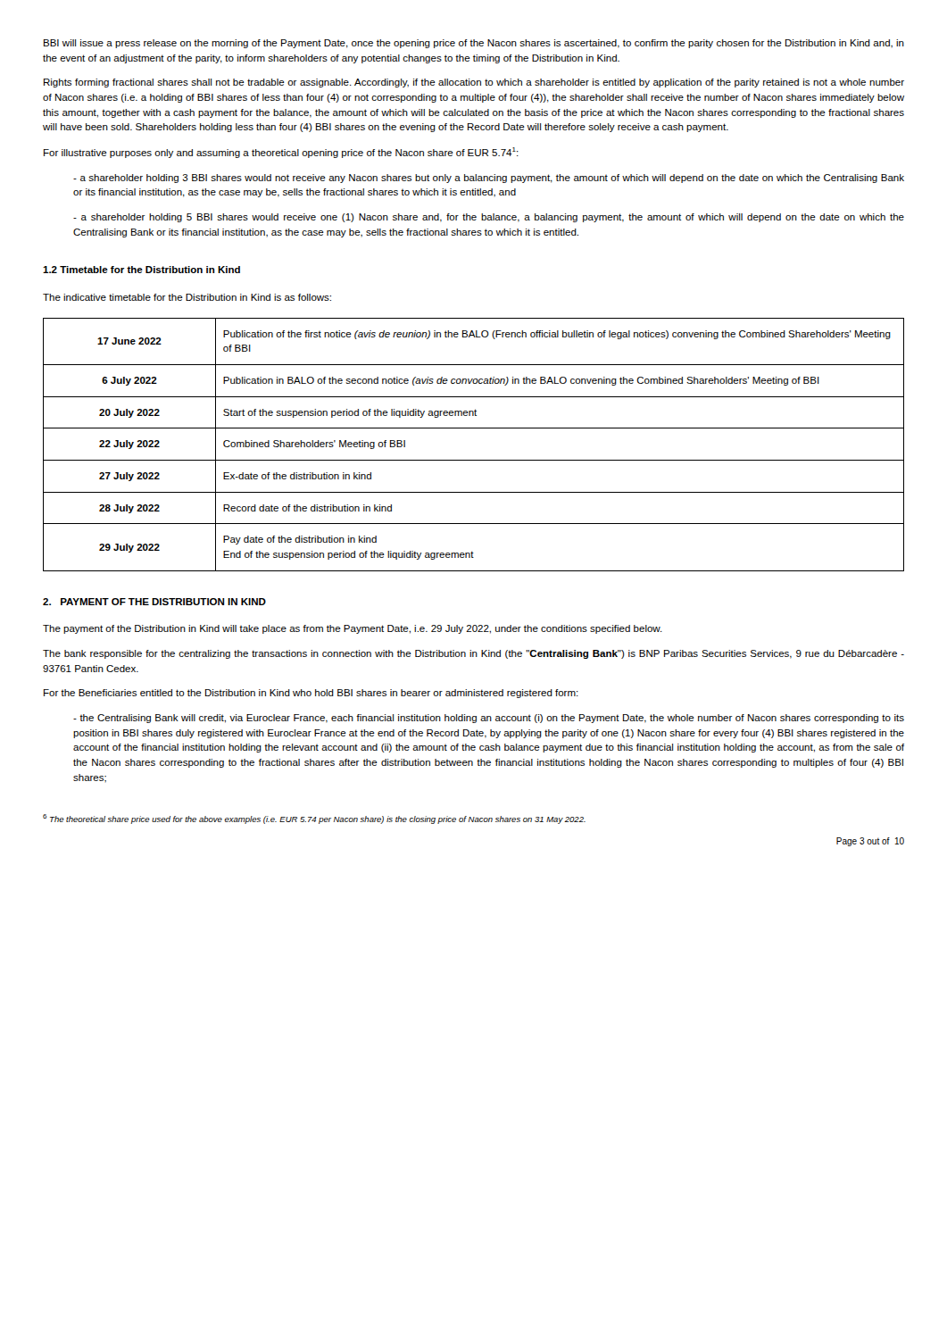BBI will issue a press release on the morning of the Payment Date, once the opening price of the Nacon shares is ascertained, to confirm the parity chosen for the Distribution in Kind and, in the event of an adjustment of the parity, to inform shareholders of any potential changes to the timing of the Distribution in Kind.
Rights forming fractional shares shall not be tradable or assignable. Accordingly, if the allocation to which a shareholder is entitled by application of the parity retained is not a whole number of Nacon shares (i.e. a holding of BBI shares of less than four (4) or not corresponding to a multiple of four (4)), the shareholder shall receive the number of Nacon shares immediately below this amount, together with a cash payment for the balance, the amount of which will be calculated on the basis of the price at which the Nacon shares corresponding to the fractional shares will have been sold. Shareholders holding less than four (4) BBI shares on the evening of the Record Date will therefore solely receive a cash payment.
For illustrative purposes only and assuming a theoretical opening price of the Nacon share of EUR 5.741:
- a shareholder holding 3 BBI shares would not receive any Nacon shares but only a balancing payment, the amount of which will depend on the date on which the Centralising Bank or its financial institution, as the case may be, sells the fractional shares to which it is entitled, and
- a shareholder holding 5 BBI shares would receive one (1) Nacon share and, for the balance, a balancing payment, the amount of which will depend on the date on which the Centralising Bank or its financial institution, as the case may be, sells the fractional shares to which it is entitled.
1.2 Timetable for the Distribution in Kind
The indicative timetable for the Distribution in Kind is as follows:
| 17 June 2022 | Publication of the first notice (avis de reunion) in the BALO (French official bulletin of legal notices) convening the Combined Shareholders' Meeting of BBI |
| 6 July 2022 | Publication in BALO of the second notice (avis de convocation) in the BALO convening the Combined Shareholders' Meeting of BBI |
| 20 July 2022 | Start of the suspension period of the liquidity agreement |
| 22 July 2022 | Combined Shareholders' Meeting of BBI |
| 27 July 2022 | Ex-date of the distribution in kind |
| 28 July 2022 | Record date of the distribution in kind |
| 29 July 2022 | Pay date of the distribution in kind End of the suspension period of the liquidity agreement |
2. PAYMENT OF THE DISTRIBUTION IN KIND
The payment of the Distribution in Kind will take place as from the Payment Date, i.e. 29 July 2022, under the conditions specified below.
The bank responsible for the centralizing the transactions in connection with the Distribution in Kind (the "Centralising Bank") is BNP Paribas Securities Services, 9 rue du Débarcadère - 93761 Pantin Cedex.
For the Beneficiaries entitled to the Distribution in Kind who hold BBI shares in bearer or administered registered form:
- the Centralising Bank will credit, via Euroclear France, each financial institution holding an account (i) on the Payment Date, the whole number of Nacon shares corresponding to its position in BBI shares duly registered with Euroclear France at the end of the Record Date, by applying the parity of one (1) Nacon share for every four (4) BBI shares registered in the account of the financial institution holding the relevant account and (ii) the amount of the cash balance payment due to this financial institution holding the account, as from the sale of the Nacon shares corresponding to the fractional shares after the distribution between the financial institutions holding the Nacon shares corresponding to multiples of four (4) BBI shares;
6 The theoretical share price used for the above examples (i.e. EUR 5.74 per Nacon share) is the closing price of Nacon shares on 31 May 2022.
Page 3 out of 10